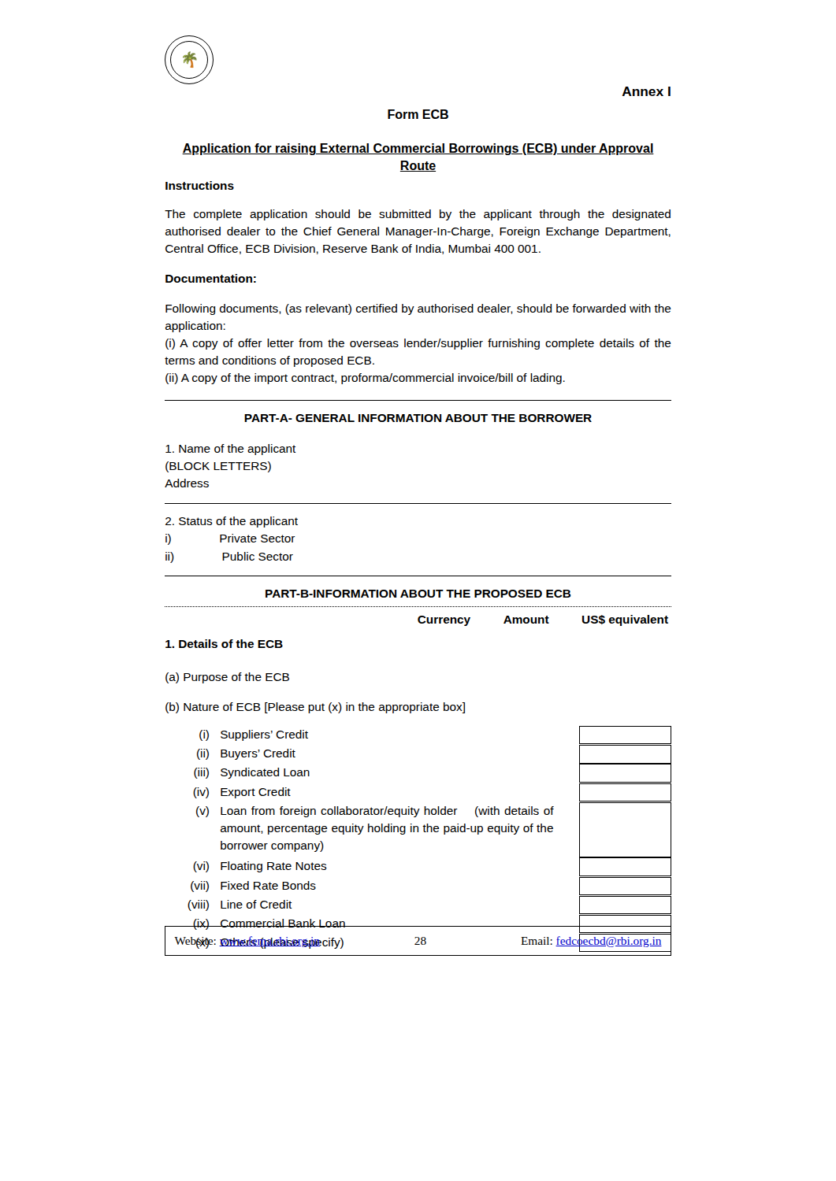🌴
Annex I
Form ECB
Application for raising External Commercial Borrowings (ECB) under Approval Route
Instructions
The complete application should be submitted by the applicant through the designated authorised dealer to the Chief General Manager-In-Charge, Foreign Exchange Department, Central Office, ECB Division, Reserve Bank of India, Mumbai 400 001.
Documentation:
Following documents, (as relevant) certified by authorised dealer, should be forwarded with the application:
(i) A copy of offer letter from the overseas lender/supplier furnishing complete details of the terms and conditions of proposed ECB.
(ii) A copy of the import contract, proforma/commercial invoice/bill of lading.
PART-A- GENERAL INFORMATION ABOUT THE BORROWER
1. Name of the applicant
(BLOCK LETTERS)
Address
2. Status of the applicant
i) Private Sector
ii) Public Sector
PART-B-INFORMATION ABOUT THE PROPOSED ECB
Currency Amount US$ equivalent
1. Details of the ECB
(a) Purpose of the ECB
(b) Nature of ECB [Please put (x) in the appropriate box]
(i) Suppliers’ Credit
(ii) Buyers’ Credit
(iii) Syndicated Loan
(iv) Export Credit
(v) Loan from foreign collaborator/equity holder (with details of amount, percentage equity holding in the paid-up equity of the borrower company)
(vi) Floating Rate Notes
(vii) Fixed Rate Bonds
(viii) Line of Credit
(ix) Commercial Bank Loan
(x) Others (please specify)
Website: www.fema.rbi.org.in 28 Email: fedcoecbd@rbi.org.in